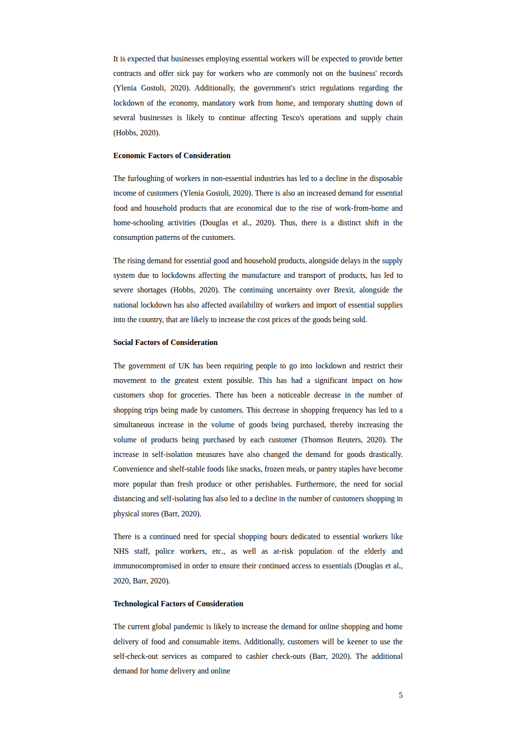It is expected that businesses employing essential workers will be expected to provide better contracts and offer sick pay for workers who are commonly not on the business' records (Ylenia Gostoli, 2020). Additionally, the government's strict regulations regarding the lockdown of the economy, mandatory work from home, and temporary shutting down of several businesses is likely to continue affecting Tesco's operations and supply chain (Hobbs, 2020).
Economic Factors of Consideration
The furloughing of workers in non-essential industries has led to a decline in the disposable income of customers (Ylenia Gostoli, 2020). There is also an increased demand for essential food and household products that are economical due to the rise of work-from-home and home-schooling activities (Douglas et al., 2020). Thus, there is a distinct shift in the consumption patterns of the customers.
The rising demand for essential good and household products, alongside delays in the supply system due to lockdowns affecting the manufacture and transport of products, has led to severe shortages (Hobbs, 2020). The continuing uncertainty over Brexit, alongside the national lockdown has also affected availability of workers and import of essential supplies into the country, that are likely to increase the cost prices of the goods being sold.
Social Factors of Consideration
The government of UK has been requiring people to go into lockdown and restrict their movement to the greatest extent possible. This has had a significant impact on how customers shop for groceries. There has been a noticeable decrease in the number of shopping trips being made by customers. This decrease in shopping frequency has led to a simultaneous increase in the volume of goods being purchased, thereby increasing the volume of products being purchased by each customer (Thomson Reuters, 2020). The increase in self-isolation measures have also changed the demand for goods drastically. Convenience and shelf-stable foods like snacks, frozen meals, or pantry staples have become more popular than fresh produce or other perishables. Furthermore, the need for social distancing and self-isolating has also led to a decline in the number of customers shopping in physical stores (Barr, 2020).
There is a continued need for special shopping hours dedicated to essential workers like NHS staff, police workers, etc., as well as at-risk population of the elderly and immunocompromised in order to ensure their continued access to essentials (Douglas et al., 2020, Barr, 2020).
Technological Factors of Consideration
The current global pandemic is likely to increase the demand for online shopping and home delivery of food and consumable items. Additionally, customers will be keener to use the self-check-out services as compared to cashier check-outs (Barr, 2020). The additional demand for home delivery and online
5